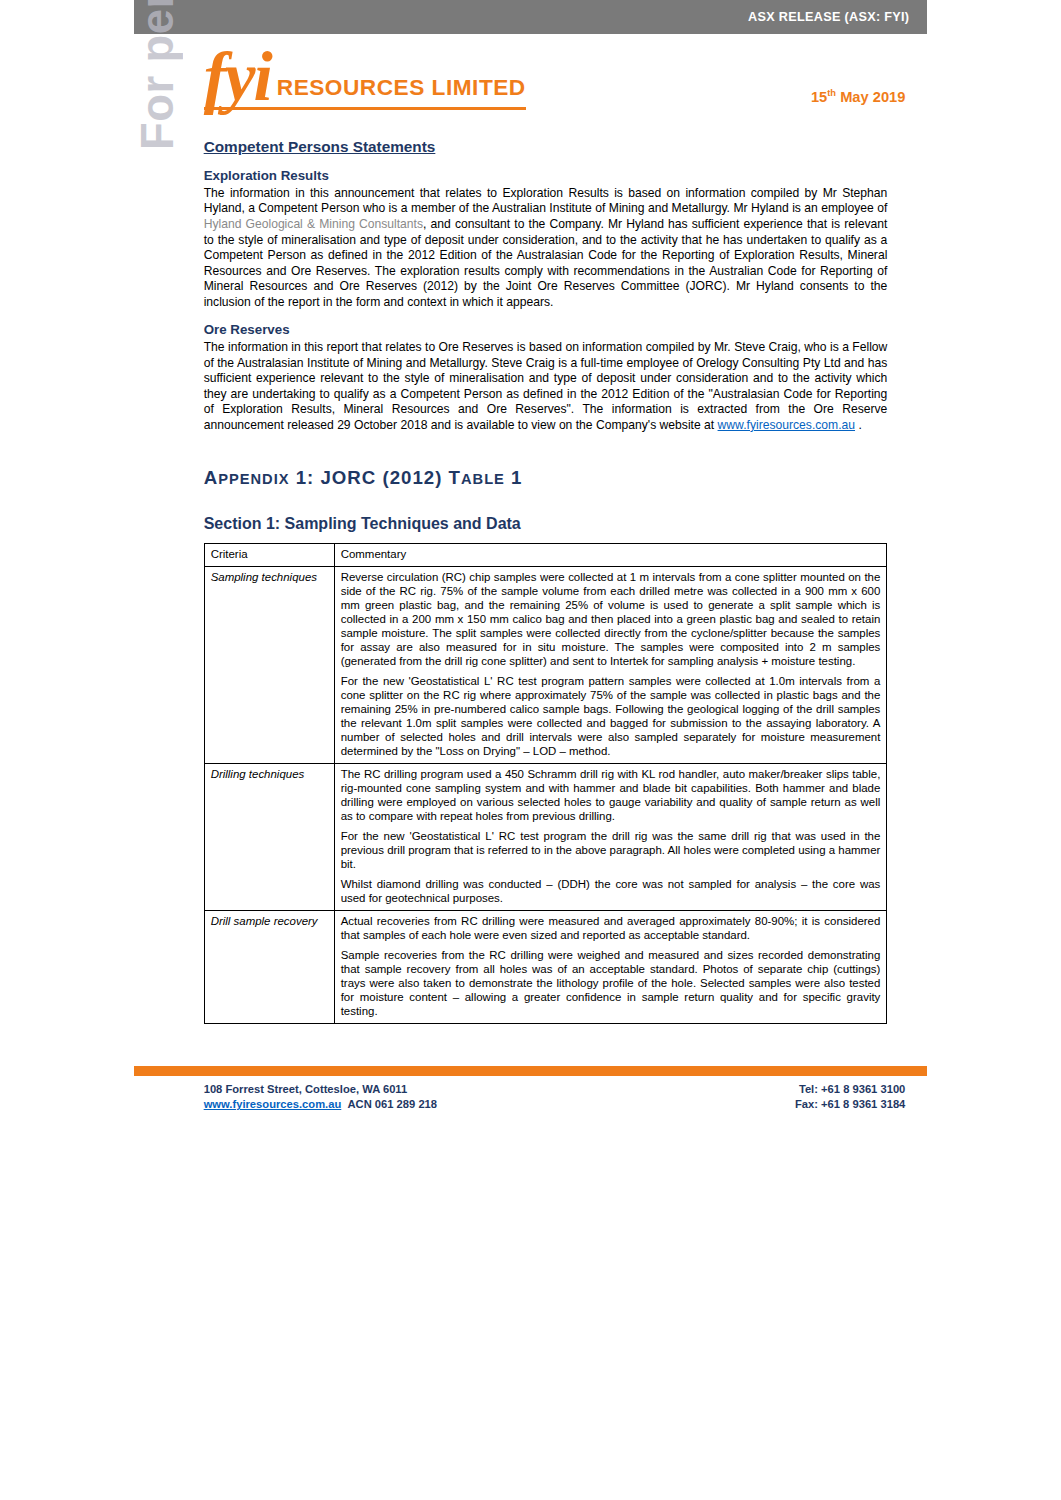ASX RELEASE (ASX: FYI)
For personal use only
fyi RESOURCES LIMITED
15th May 2019
Competent Persons Statements
Exploration Results
The information in this announcement that relates to Exploration Results is based on information compiled by Mr Stephan Hyland, a Competent Person who is a member of the Australian Institute of Mining and Metallurgy. Mr Hyland is an employee of Hyland Geological & Mining Consultants, and consultant to the Company. Mr Hyland has sufficient experience that is relevant to the style of mineralisation and type of deposit under consideration, and to the activity that he has undertaken to qualify as a Competent Person as defined in the 2012 Edition of the Australasian Code for the Reporting of Exploration Results, Mineral Resources and Ore Reserves. The exploration results comply with recommendations in the Australian Code for Reporting of Mineral Resources and Ore Reserves (2012) by the Joint Ore Reserves Committee (JORC). Mr Hyland consents to the inclusion of the report in the form and context in which it appears.
Ore Reserves
The information in this report that relates to Ore Reserves is based on information compiled by Mr. Steve Craig, who is a Fellow of the Australasian Institute of Mining and Metallurgy. Steve Craig is a full-time employee of Orelogy Consulting Pty Ltd and has sufficient experience relevant to the style of mineralisation and type of deposit under consideration and to the activity which they are undertaking to qualify as a Competent Person as defined in the 2012 Edition of the "Australasian Code for Reporting of Exploration Results, Mineral Resources and Ore Reserves". The information is extracted from the Ore Reserve announcement released 29 October 2018 and is available to view on the Company's website at www.fyiresources.com.au .
APPENDIX 1: JORC (2012) TABLE 1
Section 1: Sampling Techniques and Data
| Criteria | Commentary |
| --- | --- |
| Sampling techniques | Reverse circulation (RC) chip samples were collected at 1 m intervals from a cone splitter mounted on the side of the RC rig. 75% of the sample volume from each drilled metre was collected in a 900 mm x 600 mm green plastic bag, and the remaining 25% of volume is used to generate a split sample which is collected in a 200 mm x 150 mm calico bag and then placed into a green plastic bag and sealed to retain sample moisture. The split samples were collected directly from the cyclone/splitter because the samples for assay are also measured for in situ moisture. The samples were composited into 2 m samples (generated from the drill rig cone splitter) and sent to Intertek for sampling analysis + moisture testing. For the new 'Geostatistical L' RC test program pattern samples were collected at 1.0m intervals from a cone splitter on the RC rig where approximately 75% of the sample was collected in plastic bags and the remaining 25% in pre-numbered calico sample bags. Following the geological logging of the drill samples the relevant 1.0m split samples were collected and bagged for submission to the assaying laboratory. A number of selected holes and drill intervals were also sampled separately for moisture measurement determined by the "Loss on Drying" – LOD – method. |
| Drilling techniques | The RC drilling program used a 450 Schramm drill rig with KL rod handler, auto maker/breaker slips table, rig-mounted cone sampling system and with hammer and blade bit capabilities. Both hammer and blade drilling were employed on various selected holes to gauge variability and quality of sample return as well as to compare with repeat holes from previous drilling. For the new 'Geostatistical L' RC test program the drill rig was the same drill rig that was used in the previous drill program that is referred to in the above paragraph. All holes were completed using a hammer bit. Whilst diamond drilling was conducted – (DDH) the core was not sampled for analysis – the core was used for geotechnical purposes. |
| Drill sample recovery | Actual recoveries from RC drilling were measured and averaged approximately 80-90%; it is considered that samples of each hole were even sized and reported as acceptable standard. Sample recoveries from the RC drilling were weighed and measured and sizes recorded demonstrating that sample recovery from all holes was of an acceptable standard. Photos of separate chip (cuttings) trays were also taken to demonstrate the lithology profile of the hole. Selected samples were also tested for moisture content – allowing a greater confidence in sample return quality and for specific gravity testing. |
108 Forrest Street, Cottesloe, WA 6011
www.fyiresources.com.au ACN 061 289 218
Tel: +61 8 9361 3100
Fax: +61 8 9361 3184